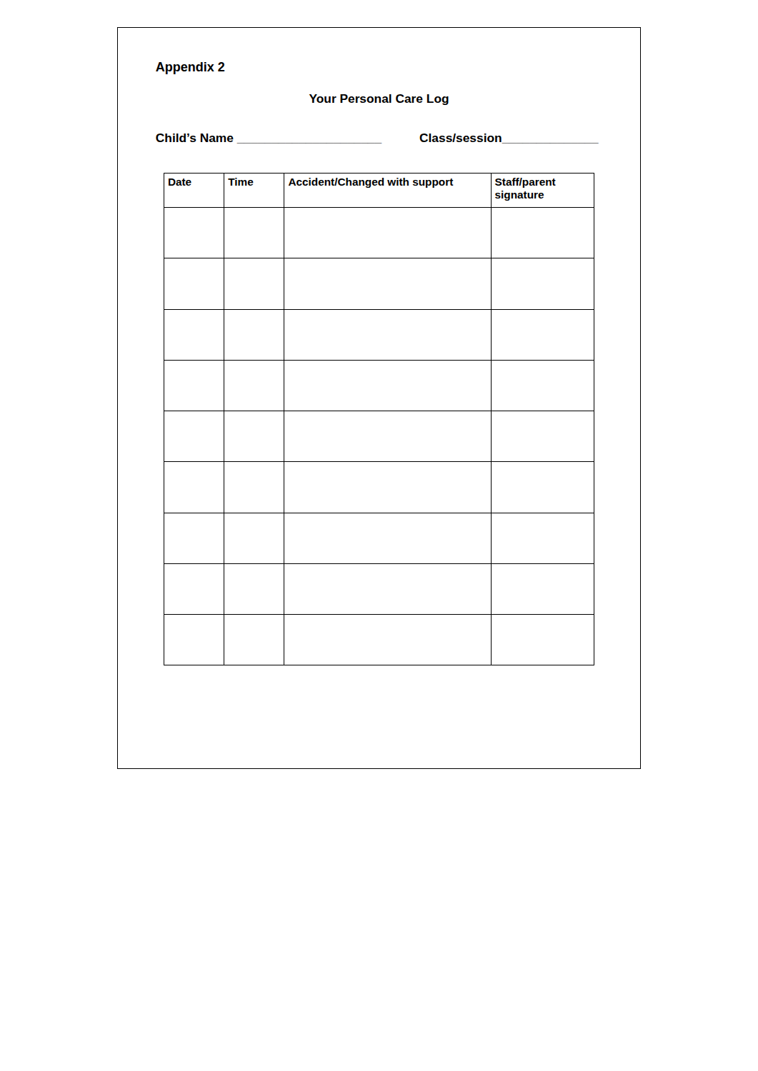Appendix 2
Your Personal Care Log
Child’s Name _____________________ Class/session______________
| Date | Time | Accident/Changed with support | Staff/parent signature |
| --- | --- | --- | --- |